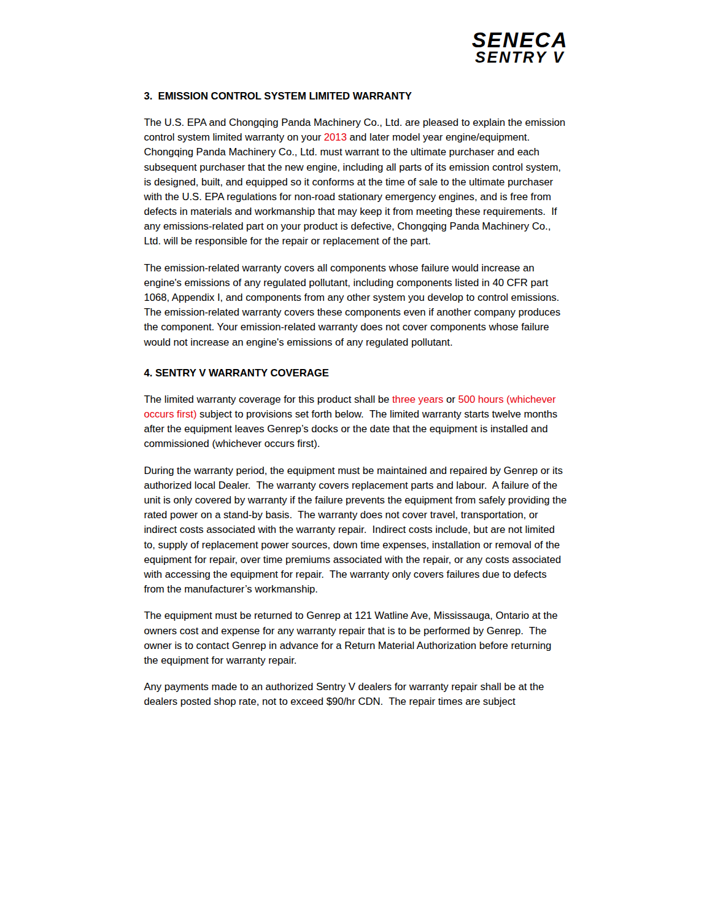SENECA SENTRY V
3. EMISSION CONTROL SYSTEM LIMITED WARRANTY
The U.S. EPA and Chongqing Panda Machinery Co., Ltd. are pleased to explain the emission control system limited warranty on your 2013 and later model year engine/equipment. Chongqing Panda Machinery Co., Ltd. must warrant to the ultimate purchaser and each subsequent purchaser that the new engine, including all parts of its emission control system, is designed, built, and equipped so it conforms at the time of sale to the ultimate purchaser with the U.S. EPA regulations for non-road stationary emergency engines, and is free from defects in materials and workmanship that may keep it from meeting these requirements. If any emissions-related part on your product is defective, Chongqing Panda Machinery Co., Ltd. will be responsible for the repair or replacement of the part.
The emission-related warranty covers all components whose failure would increase an engine's emissions of any regulated pollutant, including components listed in 40 CFR part 1068, Appendix I, and components from any other system you develop to control emissions. The emission-related warranty covers these components even if another company produces the component. Your emission-related warranty does not cover components whose failure would not increase an engine's emissions of any regulated pollutant.
4. SENTRY V WARRANTY COVERAGE
The limited warranty coverage for this product shall be three years or 500 hours (whichever occurs first) subject to provisions set forth below. The limited warranty starts twelve months after the equipment leaves Genrep’s docks or the date that the equipment is installed and commissioned (whichever occurs first).
During the warranty period, the equipment must be maintained and repaired by Genrep or its authorized local Dealer. The warranty covers replacement parts and labour. A failure of the unit is only covered by warranty if the failure prevents the equipment from safely providing the rated power on a stand-by basis. The warranty does not cover travel, transportation, or indirect costs associated with the warranty repair. Indirect costs include, but are not limited to, supply of replacement power sources, down time expenses, installation or removal of the equipment for repair, over time premiums associated with the repair, or any costs associated with accessing the equipment for repair. The warranty only covers failures due to defects from the manufacturer’s workmanship.
The equipment must be returned to Genrep at 121 Watline Ave, Mississauga, Ontario at the owners cost and expense for any warranty repair that is to be performed by Genrep. The owner is to contact Genrep in advance for a Return Material Authorization before returning the equipment for warranty repair.
Any payments made to an authorized Sentry V dealers for warranty repair shall be at the dealers posted shop rate, not to exceed $90/hr CDN. The repair times are subject